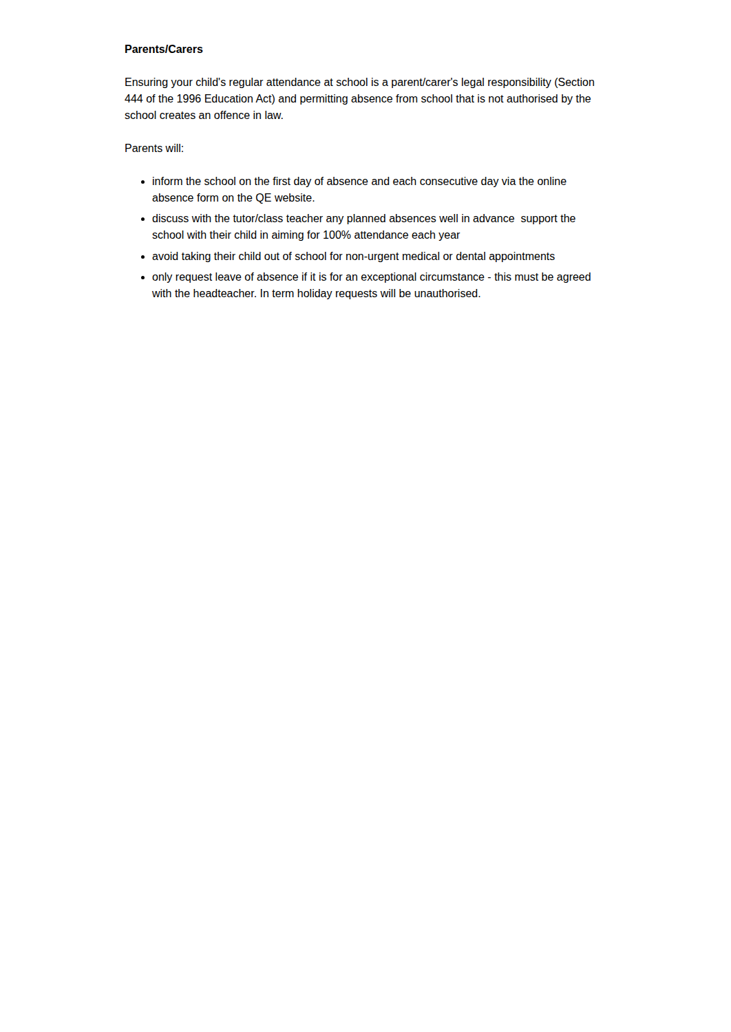Parents/Carers
Ensuring your child's regular attendance at school is a parent/carer's legal responsibility (Section 444 of the 1996 Education Act) and permitting absence from school that is not authorised by the school creates an offence in law.
Parents will:
inform the school on the first day of absence and each consecutive day via the online absence form on the QE website.
discuss with the tutor/class teacher any planned absences well in advance support the school with their child in aiming for 100% attendance each year
avoid taking their child out of school for non-urgent medical or dental appointments
only request leave of absence if it is for an exceptional circumstance - this must be agreed with the headteacher. In term holiday requests will be unauthorised.